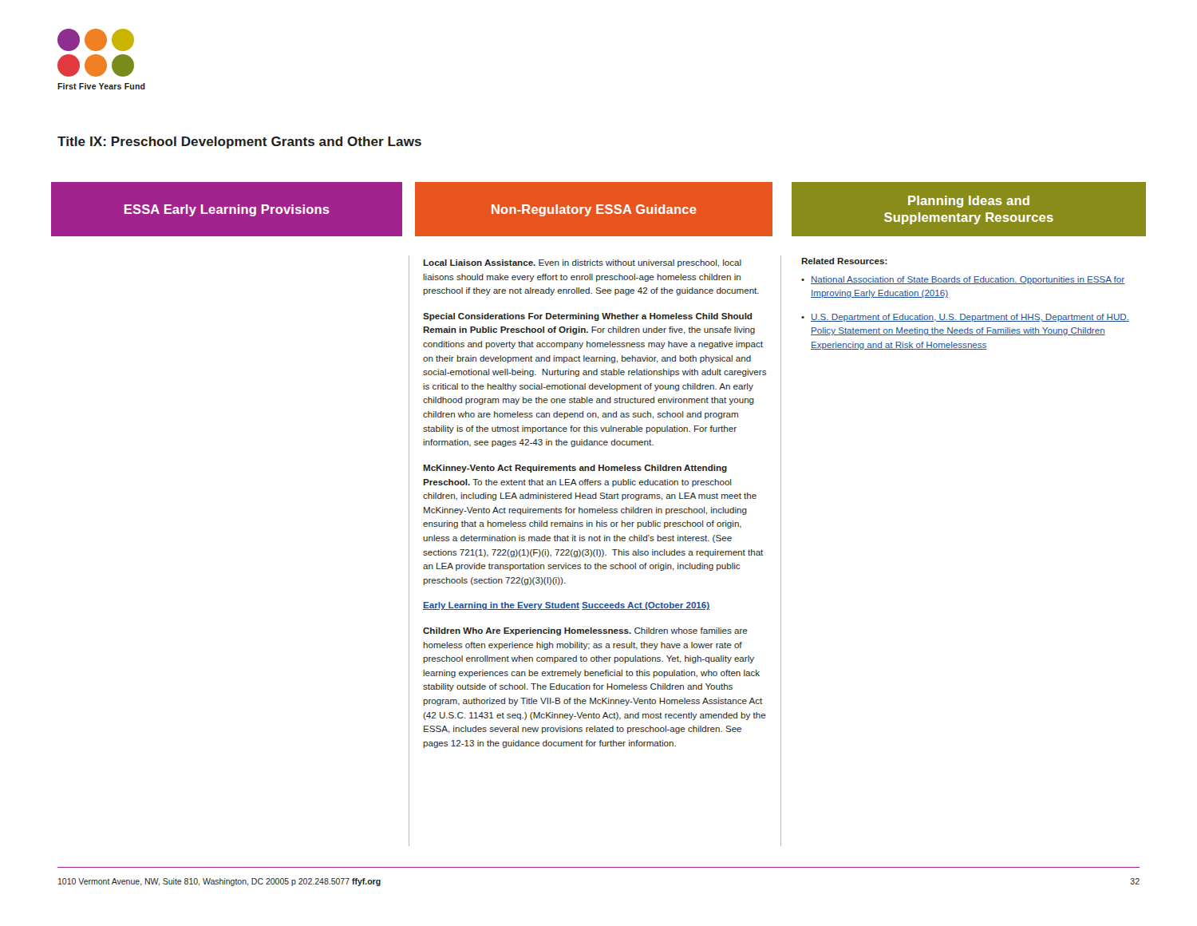First Five Years Fund
Title IX: Preschool Development Grants and Other Laws
ESSA Early Learning Provisions
Non-Regulatory ESSA Guidance
Planning Ideas and
Supplementary Resources
Local Liaison Assistance. Even in districts without universal preschool, local liaisons should make every effort to enroll preschool-age homeless children in preschool if they are not already enrolled. See page 42 of the guidance document.
Special Considerations For Determining Whether a Homeless Child Should Remain in Public Preschool of Origin. For children under five, the unsafe living conditions and poverty that accompany homelessness may have a negative impact on their brain development and impact learning, behavior, and both physical and social-emotional well-being. Nurturing and stable relationships with adult caregivers is critical to the healthy social-emotional development of young children. An early childhood program may be the one stable and structured environment that young children who are homeless can depend on, and as such, school and program stability is of the utmost importance for this vulnerable population. For further information, see pages 42-43 in the guidance document.
McKinney-Vento Act Requirements and Homeless Children Attending Preschool. To the extent that an LEA offers a public education to preschool children, including LEA administered Head Start programs, an LEA must meet the McKinney-Vento Act requirements for homeless children in preschool, including ensuring that a homeless child remains in his or her public preschool of origin, unless a determination is made that it is not in the child’s best interest. (See sections 721(1), 722(g)(1)(F)(i), 722(g)(3)(I)). This also includes a requirement that an LEA provide transportation services to the school of origin, including public preschools (section 722(g)(3)(I)(i)).
Early Learning in the Every Student Succeeds Act (October 2016)
Children Who Are Experiencing Homelessness. Children whose families are homeless often experience high mobility; as a result, they have a lower rate of preschool enrollment when compared to other populations. Yet, high-quality early learning experiences can be extremely beneficial to this population, who often lack stability outside of school. The Education for Homeless Children and Youths program, authorized by Title VII-B of the McKinney-Vento Homeless Assistance Act (42 U.S.C. 11431 et seq.) (McKinney-Vento Act), and most recently amended by the ESSA, includes several new provisions related to preschool-age children. See pages 12-13 in the guidance document for further information.
Related Resources:
National Association of State Boards of Education. Opportunities in ESSA for Improving Early Education (2016)
U.S. Department of Education, U.S. Department of HHS, Department of HUD. Policy Statement on Meeting the Needs of Families with Young Children Experiencing and at Risk of Homelessness
1010 Vermont Avenue, NW, Suite 810, Washington, DC 20005 p 202.248.5077 ffyf.org
32